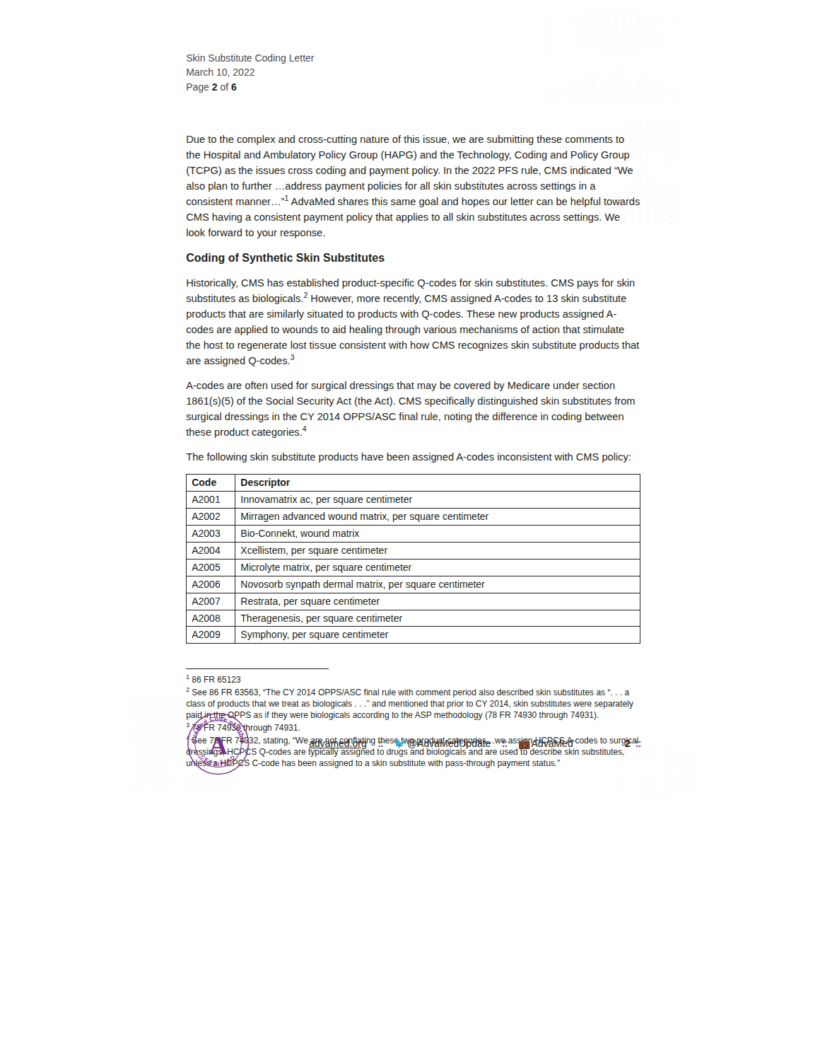Skin Substitute Coding Letter
March 10, 2022
Page 2 of 6
Due to the complex and cross-cutting nature of this issue, we are submitting these comments to the Hospital and Ambulatory Policy Group (HAPG) and the Technology, Coding and Policy Group (TCPG) as the issues cross coding and payment policy. In the 2022 PFS rule, CMS indicated “We also plan to further …address payment policies for all skin substitutes across settings in a consistent manner…”1 AdvaMed shares this same goal and hopes our letter can be helpful towards CMS having a consistent payment policy that applies to all skin substitutes across settings. We look forward to your response.
Coding of Synthetic Skin Substitutes
Historically, CMS has established product-specific Q-codes for skin substitutes. CMS pays for skin substitutes as biologicals.2 However, more recently, CMS assigned A-codes to 13 skin substitute products that are similarly situated to products with Q-codes. These new products assigned A-codes are applied to wounds to aid healing through various mechanisms of action that stimulate the host to regenerate lost tissue consistent with how CMS recognizes skin substitute products that are assigned Q-codes.3
A-codes are often used for surgical dressings that may be covered by Medicare under section 1861(s)(5) of the Social Security Act (the Act). CMS specifically distinguished skin substitutes from surgical dressings in the CY 2014 OPPS/ASC final rule, noting the difference in coding between these product categories.4
The following skin substitute products have been assigned A-codes inconsistent with CMS policy:
| Code | Descriptor |
| --- | --- |
| A2001 | Innovamatrix ac, per square centimeter |
| A2002 | Mirragen advanced wound matrix, per square centimeter |
| A2003 | Bio-Connekt, wound matrix |
| A2004 | Xcellistem, per square centimeter |
| A2005 | Microlyte matrix, per square centimeter |
| A2006 | Novosorb synpath dermal matrix, per square centimeter |
| A2007 | Restrata, per square centimeter |
| A2008 | Theragenesis, per square centimeter |
| A2009 | Symphony, per square centimeter |
1 86 FR 65123
2 See 86 FR 63563, “The CY 2014 OPPS/ASC final rule with comment period also described skin substitutes as “. . . a class of products that we treat as biologicals . . .’’ and mentioned that prior to CY 2014, skin substitutes were separately paid in the OPPS as if they were biologicals according to the ASP methodology (78 FR 74930 through 74931).
3 78 FR 74930 through 74931.
4 See 78 FR 74932, stating, “We are not conflating these two product categories…we assign HCPCS A-codes to surgical dressings; HCPCS Q-codes are typically assigned to drugs and biologicals and are used to describe skin substitutes, unless a HCPCS C-code has been assigned to a skin substitute with pass-through payment status.”
AdvaMed Code of Ethics CERTIFIED A
advamed.org :: 🐦@AdvaMedUpdate :: 💼AdvaMed
2::